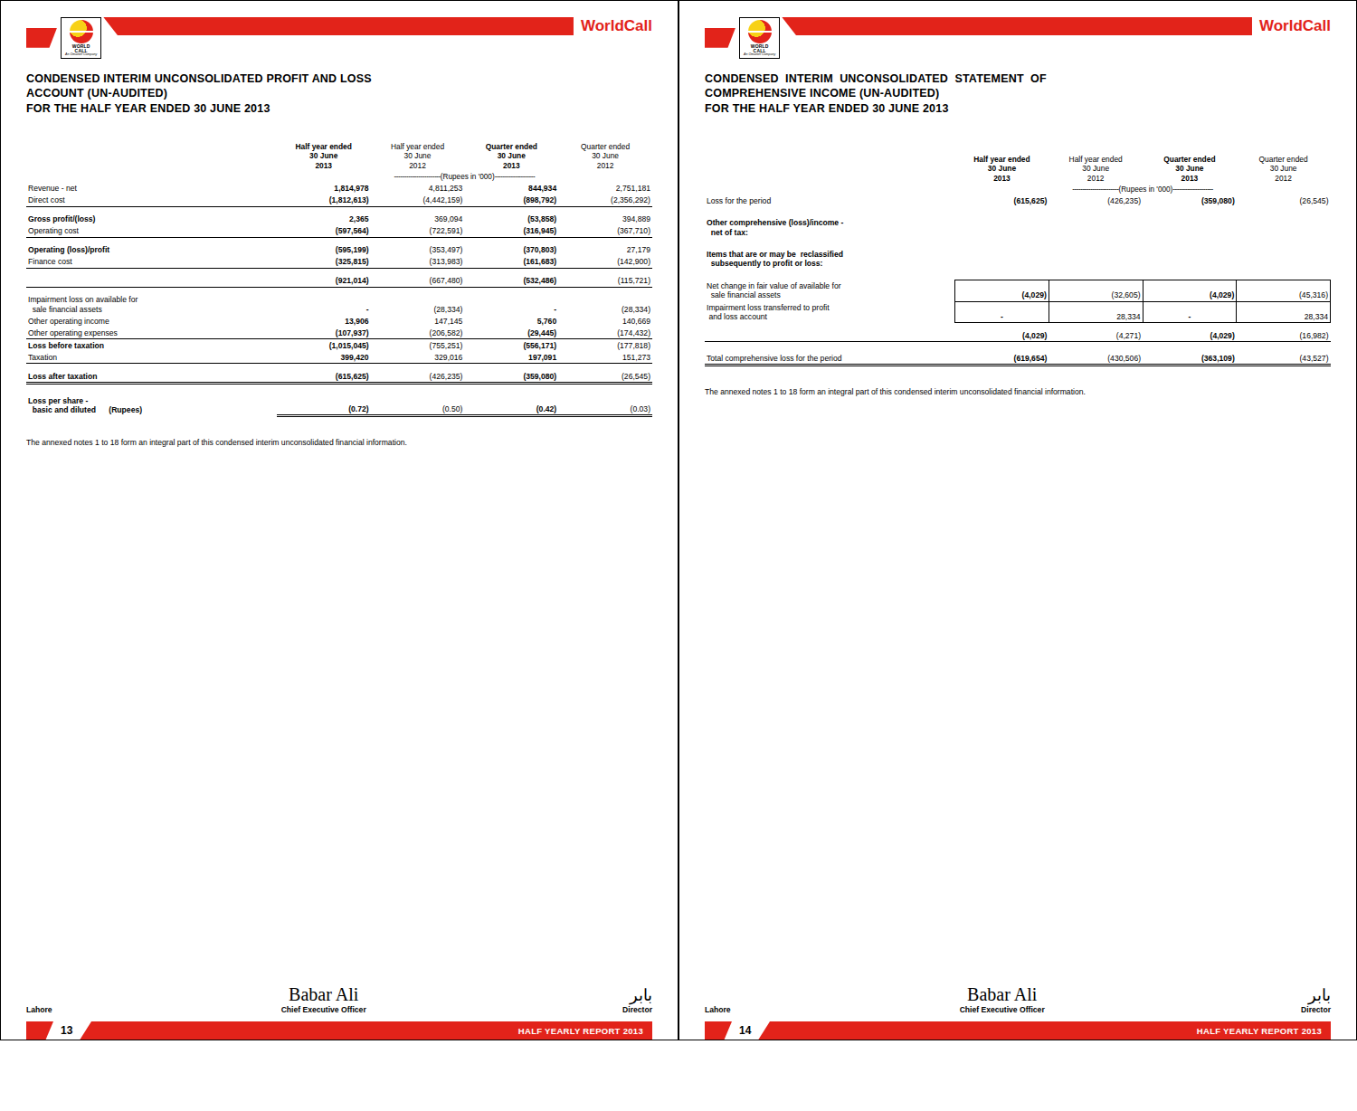WORLD
CALL
An Omantel Company
WorldCall
CONDENSED INTERIM UNCONSOLIDATED PROFIT AND LOSS
ACCOUNT (UN-AUDITED)
FOR THE HALF YEAR ENDED 30 JUNE 2013
| | Half year ended 30 June 2013 | Half year ended 30 June 2012 | Quarter ended 30 June 2013 | Quarter ended 30 June 2012 |
| | ----------------------- (Rupees in '000) -------------------- |
| Revenue - net | 1,814,978 | 4,811,253 | 844,934 | 2,751,181 |
| Direct cost | (1,812,613) | (4,442,159) | (898,792) | (2,356,292) |
| Gross profit/(loss) | 2,365 | 369,094 | (53,858) | 394,889 |
| Operating cost | (597,564) | (722,591) | (316,945) | (367,710) |
| Operating (loss)/profit | (595,199) | (353,497) | (370,803) | 27,179 |
| Finance cost | (325,815) | (313,983) | (161,683) | (142,900) |
| | (921,014) | (667,480) | (532,486) | (115,721) |
| Impairment loss on available for sale financial assets | - | (28,334) | - | (28,334) |
| Other operating income | 13,906 | 147,145 | 5,760 | 140,669 |
| Other operating expenses | (107,937) | (206,582) | (29,445) | (174,432) |
| Loss before taxation | (1,015,045) | (755,251) | (556,171) | (177,818) |
| Taxation | 399,420 | 329,016 | 197,091 | 151,273 |
| Loss after taxation | (615,625) | (426,235) | (359,080) | (26,545) |
| Loss per share - basic and diluted (Rupees) | (0.72) | (0.50) | (0.42) | (0.03) |
The annexed notes 1 to 18 form an integral part of this condensed interim unconsolidated financial information.
Lahore
Babar Ali Chief Executive Officer
بابر Director
13
HALF YEARLY REPORT 2013
WORLD
CALL
An Omantel Company
WorldCall
CONDENSED INTERIM UNCONSOLIDATED STATEMENT OF
COMPREHENSIVE INCOME (UN-AUDITED)
FOR THE HALF YEAR ENDED 30 JUNE 2013
| | Half year ended 30 June 2013 | Half year ended 30 June 2012 | Quarter ended 30 June 2013 | Quarter ended 30 June 2012 |
| | ----------------------- (Rupees in '000) -------------------- |
| Loss for the period | (615,625) | (426,235) | (359,080) | (26,545) |
| Other comprehensive (loss)/income - net of tax: | | | | |
| Items that are or may be reclassified subsequently to profit or loss: | | | | |
| Net change in fair value of available for sale financial assets | (4,029) | (32,605) | (4,029) | (45,316) |
| Impairment loss transferred to profit and loss account | - | 28,334 | - | 28,334 |
| | (4,029) | (4,271) | (4,029) | (16,982) |
| Total comprehensive loss for the period | (619,654) | (430,506) | (363,109) | (43,527) |
The annexed notes 1 to 18 form an integral part of this condensed interim unconsolidated financial information.
Lahore
Babar Ali Chief Executive Officer
بابر Director
14
HALF YEARLY REPORT 2013